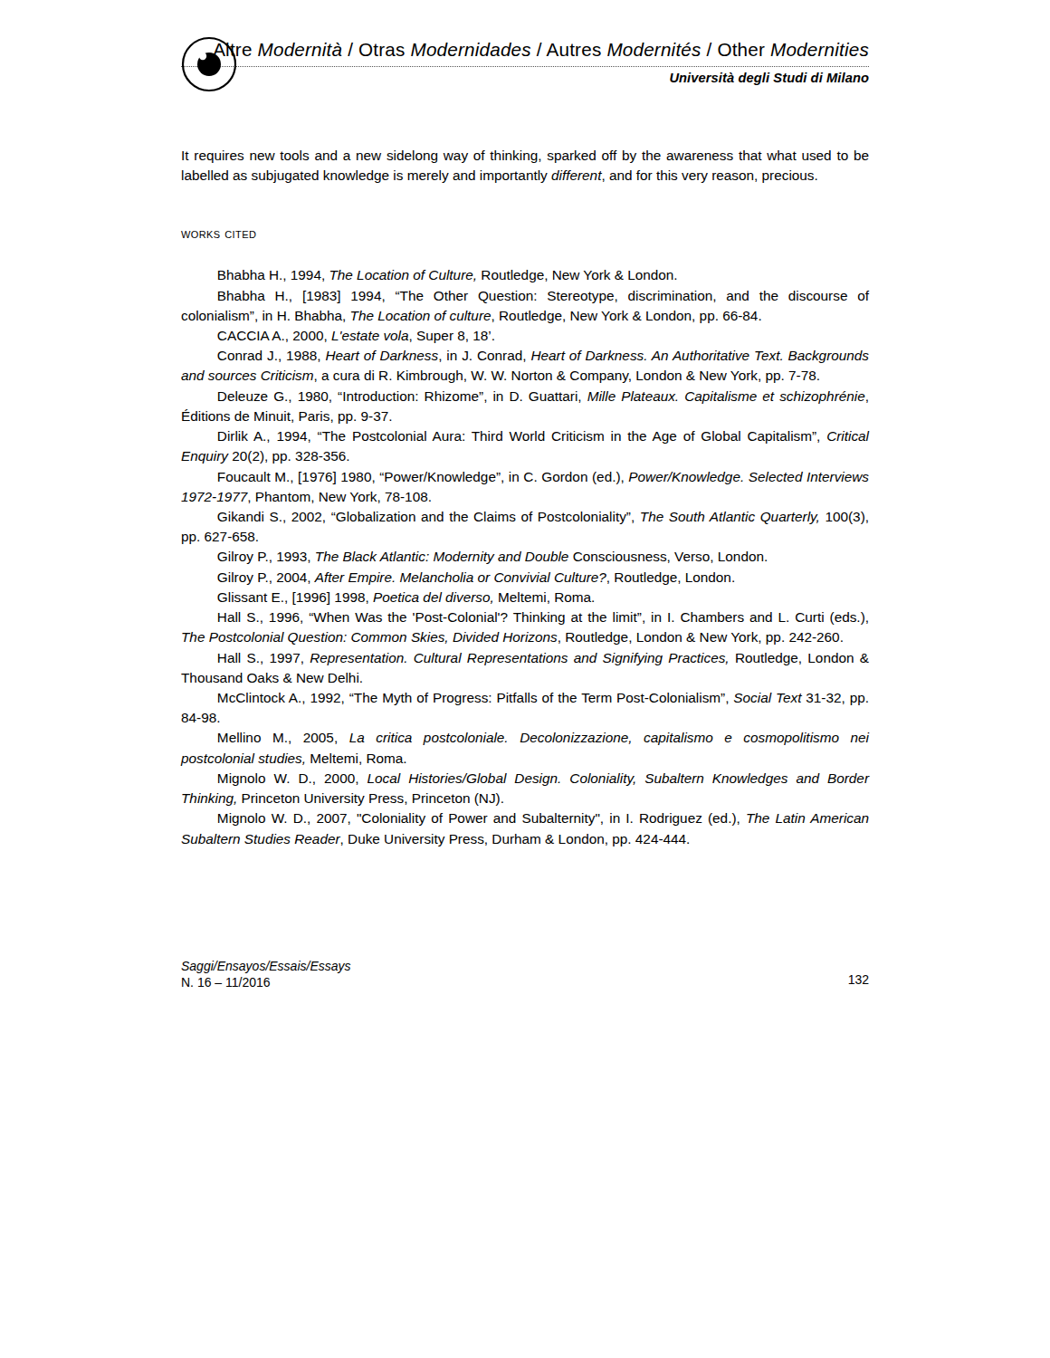Altre Modernità / Otras Modernidades / Autres Modernités / Other Modernities
Università degli Studi di Milano
It requires new tools and a new sidelong way of thinking, sparked off by the awareness that what used to be labelled as subjugated knowledge is merely and importantly different, and for this very reason, precious.
Works Cited
Bhabha H., 1994, The Location of Culture, Routledge, New York & London.
Bhabha H., [1983] 1994, “The Other Question: Stereotype, discrimination, and the discourse of colonialism”, in H. Bhabha, The Location of culture, Routledge, New York & London, pp. 66-84.
CACCIA A., 2000, L'estate vola, Super 8, 18’.
Conrad J., 1988, Heart of Darkness, in J. Conrad, Heart of Darkness. An Authoritative Text. Backgrounds and sources Criticism, a cura di R. Kimbrough, W. W. Norton & Company, London & New York, pp. 7-78.
Deleuze G., 1980, “Introduction: Rhizome”, in D. Guattari, Mille Plateaux. Capitalisme et schizophrénie, Éditions de Minuit, Paris, pp. 9-37.
Dirlik A., 1994, “The Postcolonial Aura: Third World Criticism in the Age of Global Capitalism”, Critical Enquiry 20(2), pp. 328-356.
Foucault M., [1976] 1980, “Power/Knowledge”, in C. Gordon (ed.), Power/Knowledge. Selected Interviews 1972-1977, Phantom, New York, 78-108.
Gikandi S., 2002, “Globalization and the Claims of Postcoloniality”, The South Atlantic Quarterly, 100(3), pp. 627-658.
Gilroy P., 1993, The Black Atlantic: Modernity and Double Consciousness, Verso, London.
Gilroy P., 2004, After Empire. Melancholia or Convivial Culture?, Routledge, London.
Glissant E., [1996] 1998, Poetica del diverso, Meltemi, Roma.
Hall S., 1996, “When Was the 'Post-Colonial'? Thinking at the limit”, in I. Chambers and L. Curti (eds.), The Postcolonial Question: Common Skies, Divided Horizons, Routledge, London & New York, pp. 242-260.
Hall S., 1997, Representation. Cultural Representations and Signifying Practices, Routledge, London & Thousand Oaks & New Delhi.
McClintock A., 1992, “The Myth of Progress: Pitfalls of the Term Post-Colonialism”, Social Text 31-32, pp. 84-98.
Mellino M., 2005, La critica postcoloniale. Decolonizzazione, capitalismo e cosmopolitismo nei postcolonial studies, Meltemi, Roma.
Mignolo W. D., 2000, Local Histories/Global Design. Coloniality, Subaltern Knowledges and Border Thinking, Princeton University Press, Princeton (NJ).
Mignolo W. D., 2007, "Coloniality of Power and Subalternity", in I. Rodriguez (ed.), The Latin American Subaltern Studies Reader, Duke University Press, Durham & London, pp. 424-444.
Saggi/Ensayos/Essais/Essays
N. 16 – 11/2016
132